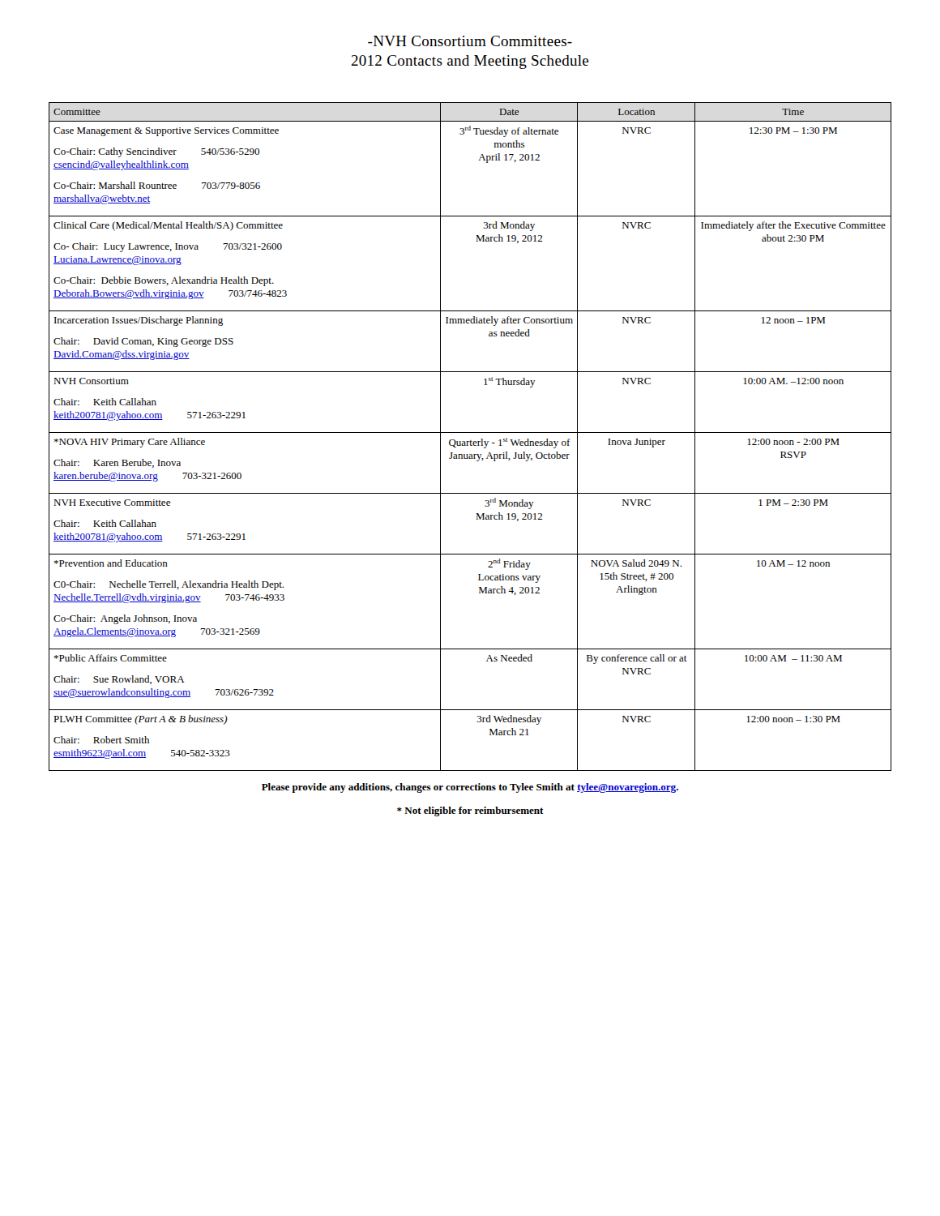-NVH Consortium Committees-
2012 Contacts and Meeting Schedule
| Committee | Date | Location | Time |
| --- | --- | --- | --- |
| Case Management & Supportive Services Committee Co-Chair: Cathy Sencindiver 540/536-5290 csencind@valleyhealthlink.com Co-Chair: Marshall Rountree 703/779-8056 marshallva@webtv.net | 3 rd Tuesday of alternate months April 17, 2012 | NVRC | 12:30 PM – 1:30 PM |
| Clinical Care (Medical/Mental Health/SA) Committee Co- Chair: Lucy Lawrence, Inova 703/321-2600 Luciana.Lawrence@inova.org Co-Chair: Debbie Bowers, Alexandria Health Dept. Deborah.Bowers@vdh.virginia.gov 703/746-4823 | 3rd Monday March 19, 2012 | NVRC | Immediately after the Executive Committee about 2:30 PM |
| Incarceration Issues/Discharge Planning Chair: David Coman, King George DSS David.Coman@dss.virginia.gov | Immediately after Consortium as needed | NVRC | 12 noon – 1PM |
| NVH Consortium Chair: Keith Callahan keith200781@yahoo.com 571-263-2291 | 1 st Thursday | NVRC | 10:00 AM. –12:00 noon |
| *NOVA HIV Primary Care Alliance Chair: Karen Berube, Inova karen.berube@inova.org 703-321-2600 | Quarterly - 1 st Wednesday of January, April, July, October | Inova Juniper | 12:00 noon - 2:00 PM RSVP |
| NVH Executive Committee Chair: Keith Callahan keith200781@yahoo.com 571-263-2291 | 3 rd Monday March 19, 2012 | NVRC | 1 PM – 2:30 PM |
| *Prevention and Education C0-Chair: Nechelle Terrell, Alexandria Health Dept. Nechelle.Terrell@vdh.virginia.gov 703-746-4933 Co-Chair: Angela Johnson, Inova Angela.Clements@inova.org 703-321-2569 | 2 nd Friday Locations vary March 4, 2012 | NOVA Salud 2049 N. 15th Street, # 200 Arlington | 10 AM – 12 noon |
| *Public Affairs Committee Chair: Sue Rowland, VORA sue@suerowlandconsulting.com 703/626-7392 | As Needed | By conference call or at NVRC | 10:00 AM – 11:30 AM |
| PLWH Committee (Part A & B business) Chair: Robert Smith esmith9623@aol.com 540-582-3323 | 3rd Wednesday March 21 | NVRC | 12:00 noon – 1:30 PM |
Please provide any additions, changes or corrections to Tylee Smith at tylee@novaregion.org.
* Not eligible for reimbursement